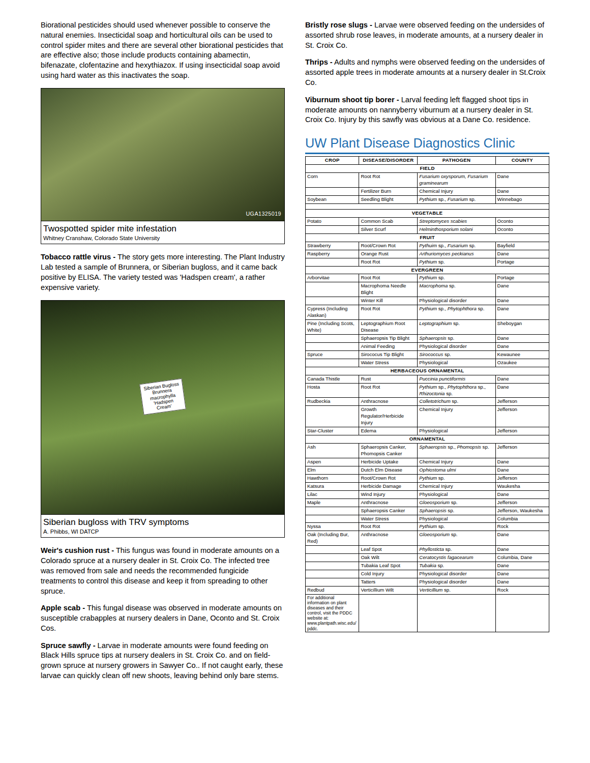Biorational pesticides should used whenever possible to conserve the natural enemies. Insecticidal soap and horticultural oils can be used to control spider mites and there are several other biorational pesticides that are effective also; those include products containing abamectin, bifenazate, clofentazine and hexythiazox. If using insecticidal soap avoid using hard water as this inactivates the soap.
UGA1325019
Twospotted spider mite infestation Whitney Cranshaw, Colorado State University
Tobacco rattle virus - The story gets more interesting. The Plant Industry Lab tested a sample of Brunnera, or Siberian bugloss, and it came back positive by ELISA. The variety tested was 'Hadspen cream', a rather expensive variety.
Siberian Bugloss
Brunnera
macrophylla
'Hadspen Cream'
Siberian bugloss with TRV symptoms A. Phibbs, WI DATCP
Weir's cushion rust - This fungus was found in moderate amounts on a Colorado spruce at a nursery dealer in St. Croix Co. The infected tree was removed from sale and needs the recommended fungicide treatments to control this disease and keep it from spreading to other spruce.
Apple scab - This fungal disease was observed in moderate amounts on susceptible crabapples at nursery dealers in Dane, Oconto and St. Croix Cos.
Spruce sawfly - Larvae in moderate amounts were found feeding on Black Hills spruce tips at nursery dealers in St. Croix Co. and on field-grown spruce at nursery growers in Sawyer Co.. If not caught early, these larvae can quickly clean off new shoots, leaving behind only bare stems.
Bristly rose slugs - Larvae were observed feeding on the undersides of assorted shrub rose leaves, in moderate amounts, at a nursery dealer in St. Croix Co.
Thrips - Adults and nymphs were observed feeding on the undersides of assorted apple trees in moderate amounts at a nursery dealer in St.Croix Co.
Viburnum shoot tip borer - Larval feeding left flagged shoot tips in moderate amounts on nannyberry viburnum at a nursery dealer in St. Croix Co. Injury by this sawfly was obvious at a Dane Co. residence.
UW Plant Disease Diagnostics Clinic
| CROP | DISEASE/DISORDER | PATHOGEN | COUNTY |
| --- | --- | --- | --- |
| FIELD |
| Corn | Root Rot | Fusarium oxysporum, Fusarium graminearum | Dane |
| | Fertilizer Burn | Chemical Injury | Dane |
| Soybean | Seedling Blight | Pythium sp., Fusarium sp. | Winnebago |
| VEGETABLE |
| Potato | Common Scab | Streptomyces scabies | Oconto |
| | Silver Scurf | Helminthosporium solani | Oconto |
| FRUIT |
| Strawberry | Root/Crown Rot | Pythuim sp., Fusarium sp. | Bayfield |
| Raspberry | Orange Rust | Arthuriomyces peckianus | Dane |
| | Root Rot | Pythium sp. | Portage |
| EVERGREEN |
| Arborvitae | Root Rot | Pythium sp. | Portage |
| | Macrophoma Needle Blight | Macrophoma sp. | Dane |
| | Winter Kill | Physiological disorder | Dane |
| Cypress (Including Alaskan) | Root Rot | Pythium sp., Phytophthora sp. | Dane |
| Pine (Including Scots, White) | Leptographium Root Disease | Leptographium sp. | Sheboygan |
| | Sphaeropsis Tip Blight | Sphaeropsis sp. | Dane |
| | Animal Feeding | Physiological disorder | Dane |
| Spruce | Sirococus Tip Blight | Sirococcus sp. | Kewaunee |
| | Water Stress | Physiological | Ozaukee |
| HERBACEOUS ORNAMENTAL |
| Canada Thistle | Rust | Puccinia punctiformis | Dane |
| Hosta | Root Rot | Pythium sp., Phytophthora sp., Rhizoctonia sp. | Dane |
| Rudbeckia | Anthracnose | Colletotrichum sp. | Jefferson |
| | Growth Regulator/Herbicide Injury | Chemical Injury | Jefferson |
| Star-Cluster | Edema | Physiological | Jefferson |
| ORNAMENTAL |
| Ash | Sphaeropsis Canker, Phomopsis Canker | Sphaeropsis sp., Phomopsis sp. | Jefferson |
| Aspen | Herbicide Uptake | Chemical Injury | Dane |
| Elm | Dutch Elm Disease | Ophiostoma ulmi | Dane |
| Hawthorn | Root/Crown Rot | Pythium sp. | Jefferson |
| Katsura | Herbicide Damage | Chemical Injury | Waukesha |
| Lilac | Wind Injury | Physiological | Dane |
| Maple | Anthracnose | Gloeosporium sp. | Jefferson |
| | Sphaeropsis Canker | Sphaeropsis sp. | Jefferson, Waukesha |
| | Water Stress | Physiological | Columbia |
| Nyssa | Root Rot | Pythium sp. | Rock |
| Oak (Including Bur, Red) | Anthracnose | Gloeosporium sp. | Dane |
| | Leaf Spot | Phyllosticta sp. | Dane |
| | Oak Wilt | Ceratocystis fagacearum | Columbia, Dane |
| | Tubakia Leaf Spot | Tubakia sp. | Dane |
| | Cold Injury | Physiological disorder | Dane |
| | Tatters | Physiological disorder | Dane |
| Redbud | Verticillium Wilt | Verticillium sp. | Rock |
| For additional information on plant diseases and their control, visit the PDDC website at: www.plantpath.wisc.edu/pddc. | | | |